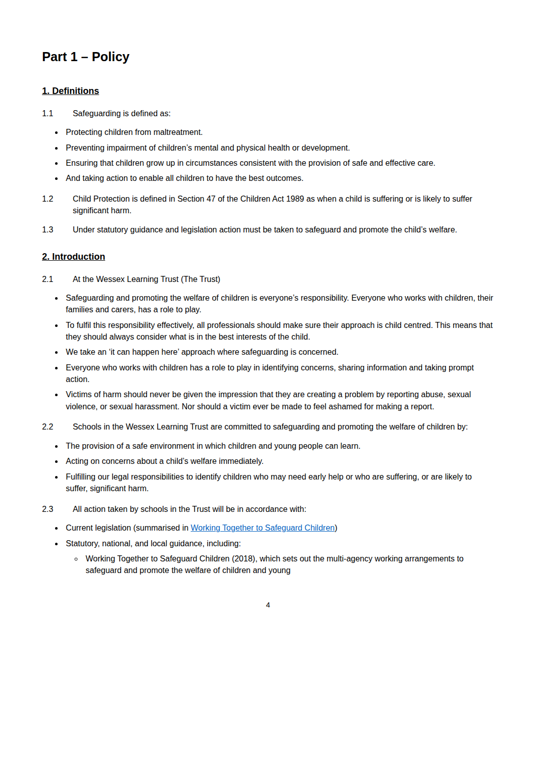Part 1 – Policy
1. Definitions
1.1 Safeguarding is defined as:
Protecting children from maltreatment.
Preventing impairment of children’s mental and physical health or development.
Ensuring that children grow up in circumstances consistent with the provision of safe and effective care.
And taking action to enable all children to have the best outcomes.
1.2 Child Protection is defined in Section 47 of the Children Act 1989 as when a child is suffering or is likely to suffer significant harm.
1.3 Under statutory guidance and legislation action must be taken to safeguard and promote the child’s welfare.
2. Introduction
2.1 At the Wessex Learning Trust (The Trust)
Safeguarding and promoting the welfare of children is everyone’s responsibility. Everyone who works with children, their families and carers, has a role to play.
To fulfil this responsibility effectively, all professionals should make sure their approach is child centred. This means that they should always consider what is in the best interests of the child.
We take an ‘it can happen here’ approach where safeguarding is concerned.
Everyone who works with children has a role to play in identifying concerns, sharing information and taking prompt action.
Victims of harm should never be given the impression that they are creating a problem by reporting abuse, sexual violence, or sexual harassment. Nor should a victim ever be made to feel ashamed for making a report.
2.2 Schools in the Wessex Learning Trust are committed to safeguarding and promoting the welfare of children by:
The provision of a safe environment in which children and young people can learn.
Acting on concerns about a child’s welfare immediately.
Fulfilling our legal responsibilities to identify children who may need early help or who are suffering, or are likely to suffer, significant harm.
2.3 All action taken by schools in the Trust will be in accordance with:
Current legislation (summarised in Working Together to Safeguard Children)
Statutory, national, and local guidance, including:
Working Together to Safeguard Children (2018), which sets out the multi-agency working arrangements to safeguard and promote the welfare of children and young
4